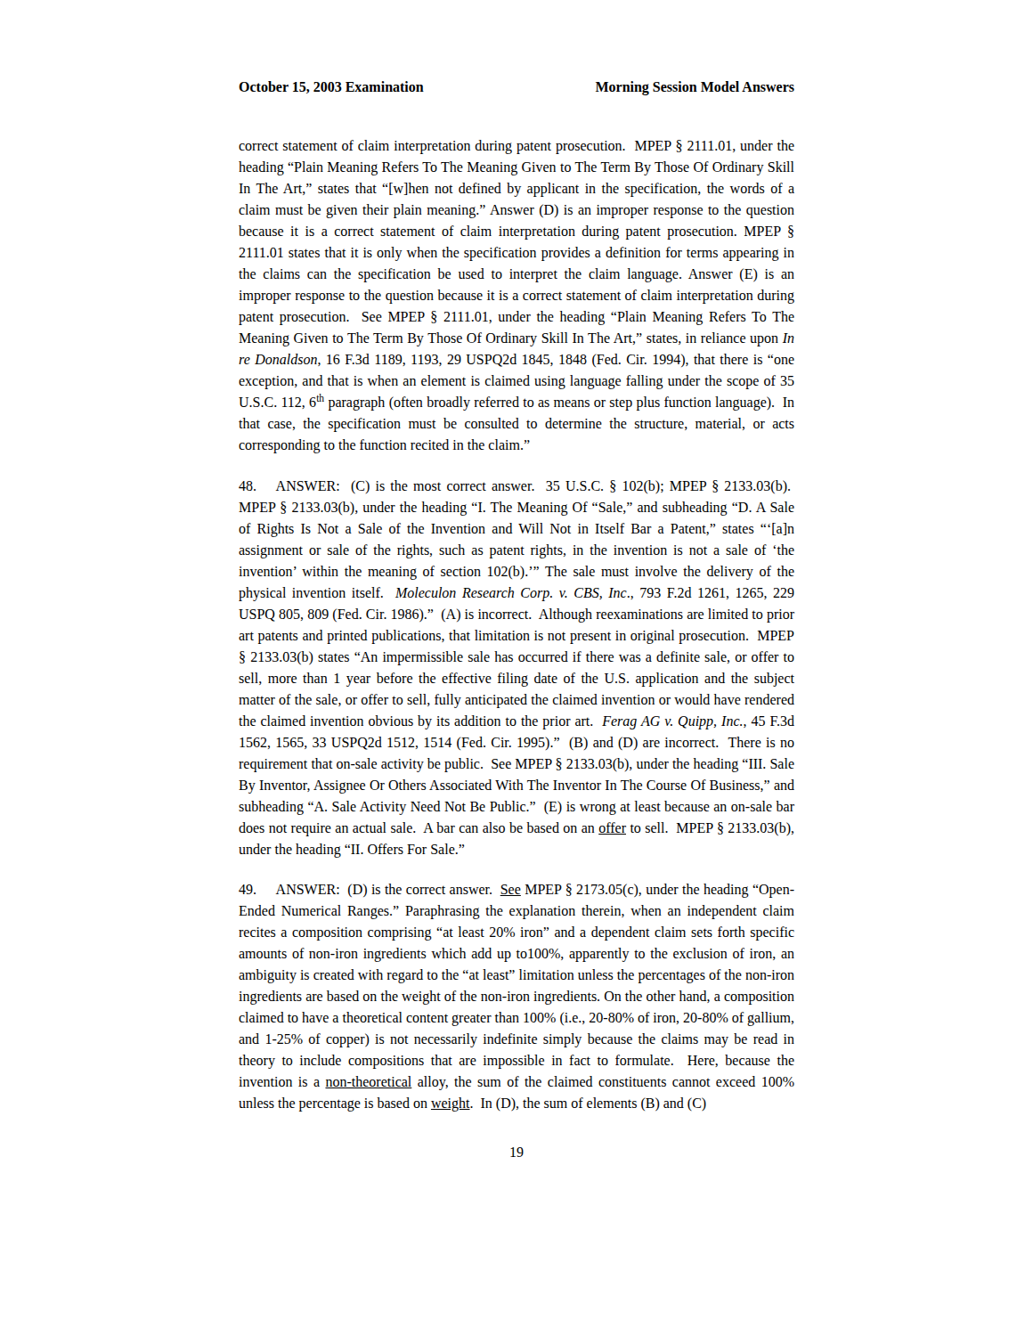October 15, 2003 Examination Morning Session Model Answers
correct statement of claim interpretation during patent prosecution. MPEP § 2111.01, under the heading “Plain Meaning Refers To The Meaning Given to The Term By Those Of Ordinary Skill In The Art,” states that “[w]hen not defined by applicant in the specification, the words of a claim must be given their plain meaning.” Answer (D) is an improper response to the question because it is a correct statement of claim interpretation during patent prosecution. MPEP § 2111.01 states that it is only when the specification provides a definition for terms appearing in the claims can the specification be used to interpret the claim language. Answer (E) is an improper response to the question because it is a correct statement of claim interpretation during patent prosecution. See MPEP § 2111.01, under the heading “Plain Meaning Refers To The Meaning Given to The Term By Those Of Ordinary Skill In The Art,” states, in reliance upon In re Donaldson, 16 F.3d 1189, 1193, 29 USPQ2d 1845, 1848 (Fed. Cir. 1994), that there is “one exception, and that is when an element is claimed using language falling under the scope of 35 U.S.C. 112, 6th paragraph (often broadly referred to as means or step plus function language). In that case, the specification must be consulted to determine the structure, material, or acts corresponding to the function recited in the claim.”
48. ANSWER: (C) is the most correct answer. 35 U.S.C. § 102(b); MPEP § 2133.03(b). MPEP § 2133.03(b), under the heading “I. The Meaning Of “Sale,” and subheading “D. A Sale of Rights Is Not a Sale of the Invention and Will Not in Itself Bar a Patent,” states “‘[a]n assignment or sale of the rights, such as patent rights, in the invention is not a sale of ‘the invention’ within the meaning of section 102(b).’” The sale must involve the delivery of the physical invention itself. Moleculon Research Corp. v. CBS, Inc., 793 F.2d 1261, 1265, 229 USPQ 805, 809 (Fed. Cir. 1986).” (A) is incorrect. Although reexaminations are limited to prior art patents and printed publications, that limitation is not present in original prosecution. MPEP § 2133.03(b) states “An impermissible sale has occurred if there was a definite sale, or offer to sell, more than 1 year before the effective filing date of the U.S. application and the subject matter of the sale, or offer to sell, fully anticipated the claimed invention or would have rendered the claimed invention obvious by its addition to the prior art. Ferag AG v. Quipp, Inc., 45 F.3d 1562, 1565, 33 USPQ2d 1512, 1514 (Fed. Cir. 1995).” (B) and (D) are incorrect. There is no requirement that on-sale activity be public. See MPEP § 2133.03(b), under the heading “III. Sale By Inventor, Assignee Or Others Associated With The Inventor In The Course Of Business,” and subheading “A. Sale Activity Need Not Be Public.” (E) is wrong at least because an on-sale bar does not require an actual sale. A bar can also be based on an offer to sell. MPEP § 2133.03(b), under the heading “II. Offers For Sale.”
49. ANSWER: (D) is the correct answer. See MPEP § 2173.05(c), under the heading “Open-Ended Numerical Ranges.” Paraphrasing the explanation therein, when an independent claim recites a composition comprising “at least 20% iron” and a dependent claim sets forth specific amounts of non-iron ingredients which add up to100%, apparently to the exclusion of iron, an ambiguity is created with regard to the “at least” limitation unless the percentages of the non-iron ingredients are based on the weight of the non-iron ingredients. On the other hand, a composition claimed to have a theoretical content greater than 100% (i.e., 20-80% of iron, 20-80% of gallium, and 1-25% of copper) is not necessarily indefinite simply because the claims may be read in theory to include compositions that are impossible in fact to formulate. Here, because the invention is a non-theoretical alloy, the sum of the claimed constituents cannot exceed 100% unless the percentage is based on weight. In (D), the sum of elements (B) and (C)
19